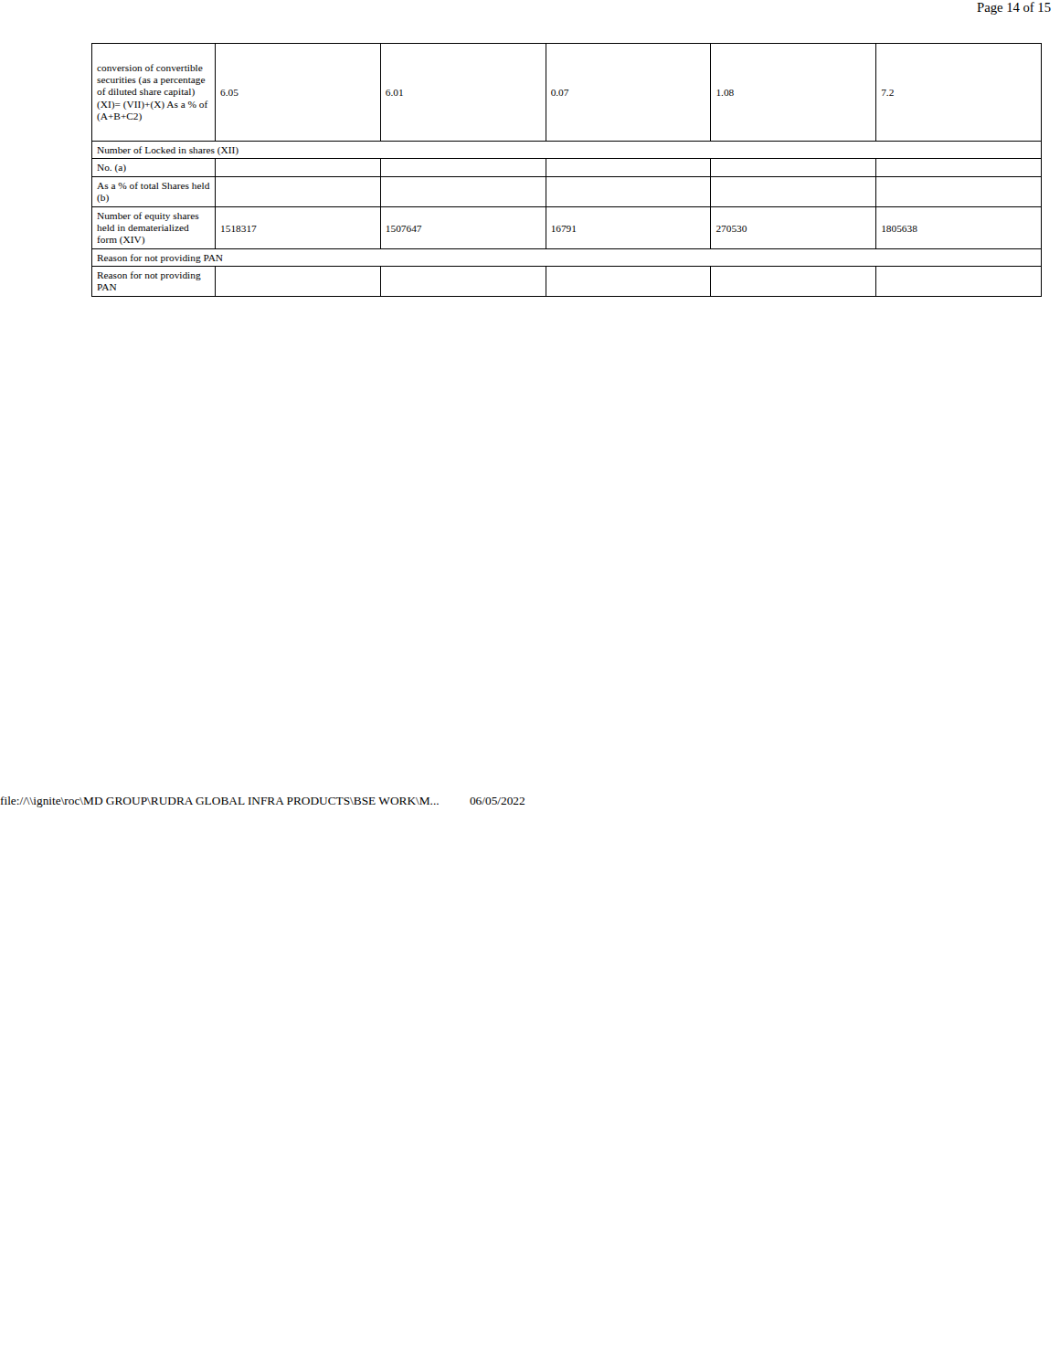Page 14 of 15
| conversion of convertible securities (as a percentage of diluted share capital) (XI)= (VII)+(X) As a % of (A+B+C2) | 6.05 | 6.01 | 0.07 | 1.08 | 7.2 |
| Number of Locked in shares (XII) |
| No. (a) | | | | | |
| As a % of total Shares held (b) | | | | | |
| Number of equity shares held in dematerialized form (XIV) | 1518317 | 1507647 | 16791 | 270530 | 1805638 |
| Reason for not providing PAN |
| Reason for not providing PAN | | | | | |
file://\\ignite\roc\MD GROUP\RUDRA GLOBAL INFRA PRODUCTS\BSE WORK\M... 06/05/2022